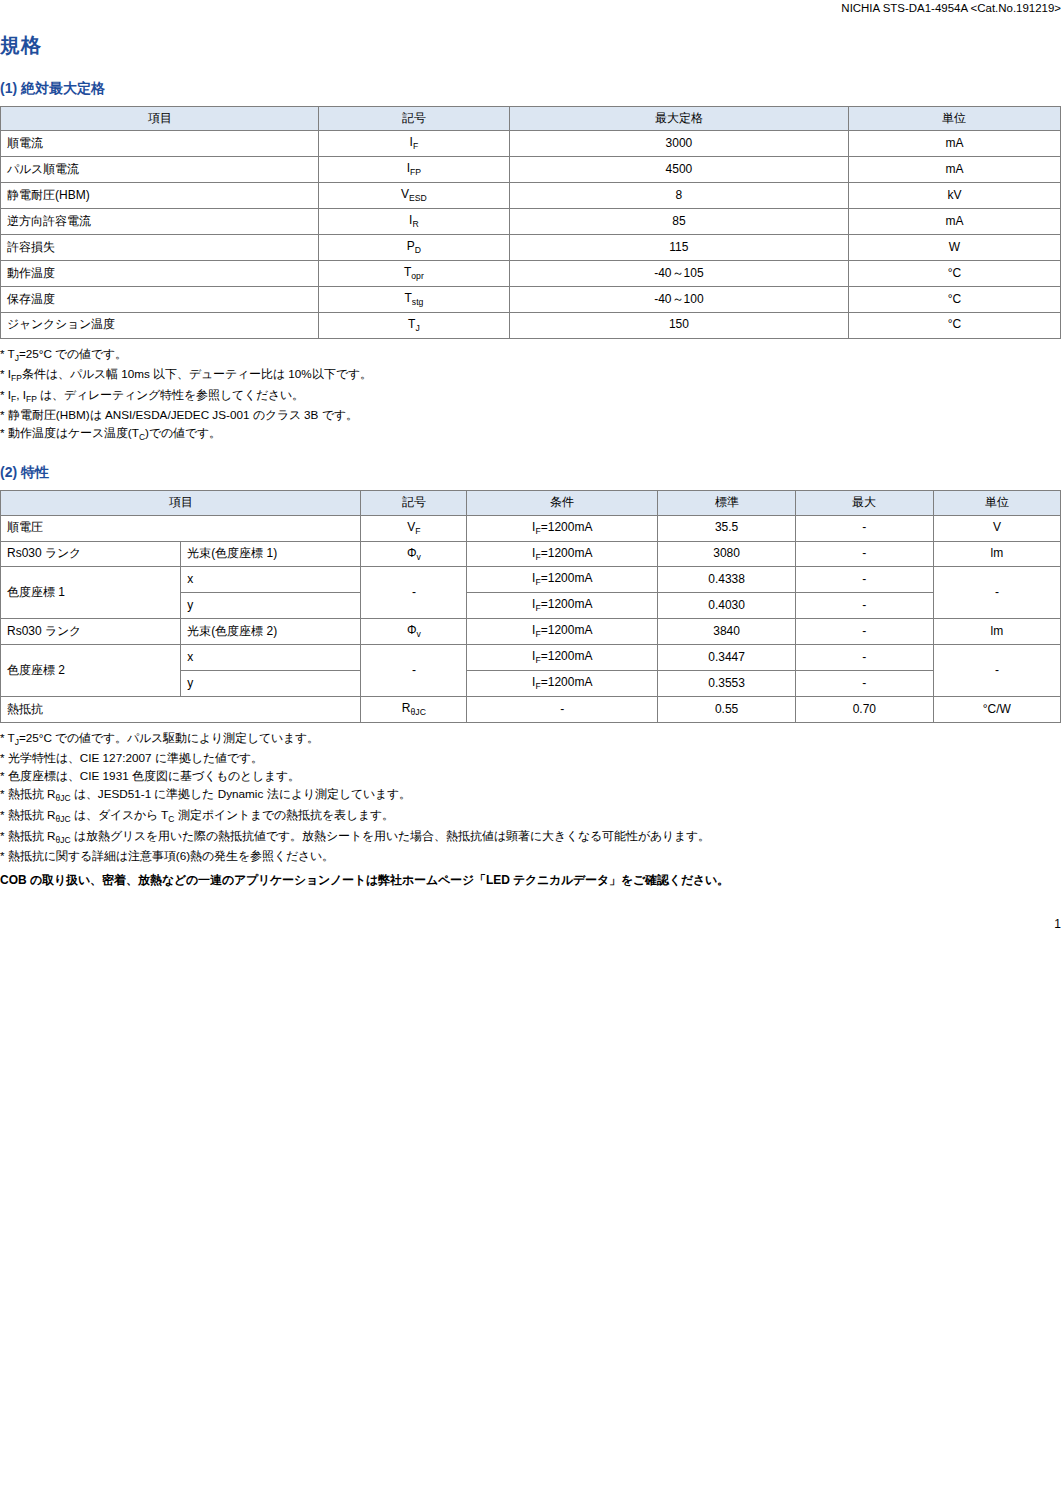NICHIA STS-DA1-4954A <Cat.No.191219>
規格
(1) 絶対最大定格
| 項目 | 記号 | 最大定格 | 単位 |
| --- | --- | --- | --- |
| 順電流 | I F | 3000 | mA |
| パルス順電流 | I FP | 4500 | mA |
| 静電耐圧(HBM) | V ESD | 8 | kV |
| 逆方向許容電流 | I R | 85 | mA |
| 許容損失 | P D | 115 | W |
| 動作温度 | T opr | -40～105 | °C |
| 保存温度 | T stg | -40～100 | °C |
| ジャンクション温度 | T J | 150 | °C |
* TJ=25°C での値です。
* IFP条件は、パルス幅 10ms 以下、デューティー比は 10%以下です。
* IF, IFP は、ディレーティング特性を参照してください。
* 静電耐圧(HBM)は ANSI/ESDA/JEDEC JS-001 のクラス 3B です。
* 動作温度はケース温度(TC)での値です。
(2) 特性
| 項目 | 記号 | 条件 | 標準 | 最大 | 単位 |
| --- | --- | --- | --- | --- | --- |
| 順電圧 | V F | I F =1200mA | 35.5 | - | V |
| Rs030 ランク | 光束(色度座標 1) | Φ v | I F =1200mA | 3080 | - | lm |
| 色度座標 1 | x | - | I F =1200mA | 0.4338 | - | - |
| y | I F =1200mA | 0.4030 | - |
| Rs030 ランク | 光束(色度座標 2) | Φ v | I F =1200mA | 3840 | - | lm |
| 色度座標 2 | x | - | I F =1200mA | 0.3447 | - | - |
| y | I F =1200mA | 0.3553 | - |
| 熱抵抗 | R θJC | - | 0.55 | 0.70 | °C/W |
* TJ=25°C での値です。パルス駆動により測定しています。
* 光学特性は、CIE 127:2007 に準拠した値です。
* 色度座標は、CIE 1931 色度図に基づくものとします。
* 熱抵抗 RθJC は、JESD51-1 に準拠した Dynamic 法により測定しています。
* 熱抵抗 RθJC は、ダイスから TC 測定ポイントまでの熱抵抗を表します。
* 熱抵抗 RθJC は放熱グリスを用いた際の熱抵抗値です。放熱シートを用いた場合、熱抵抗値は顕著に大きくなる可能性があります。
* 熱抵抗に関する詳細は注意事項(6)熱の発生を参照ください。
COB の取り扱い、密着、放熱などの一連のアプリケーションノートは弊社ホームページ「LED テクニカルデータ」をご確認ください。
1